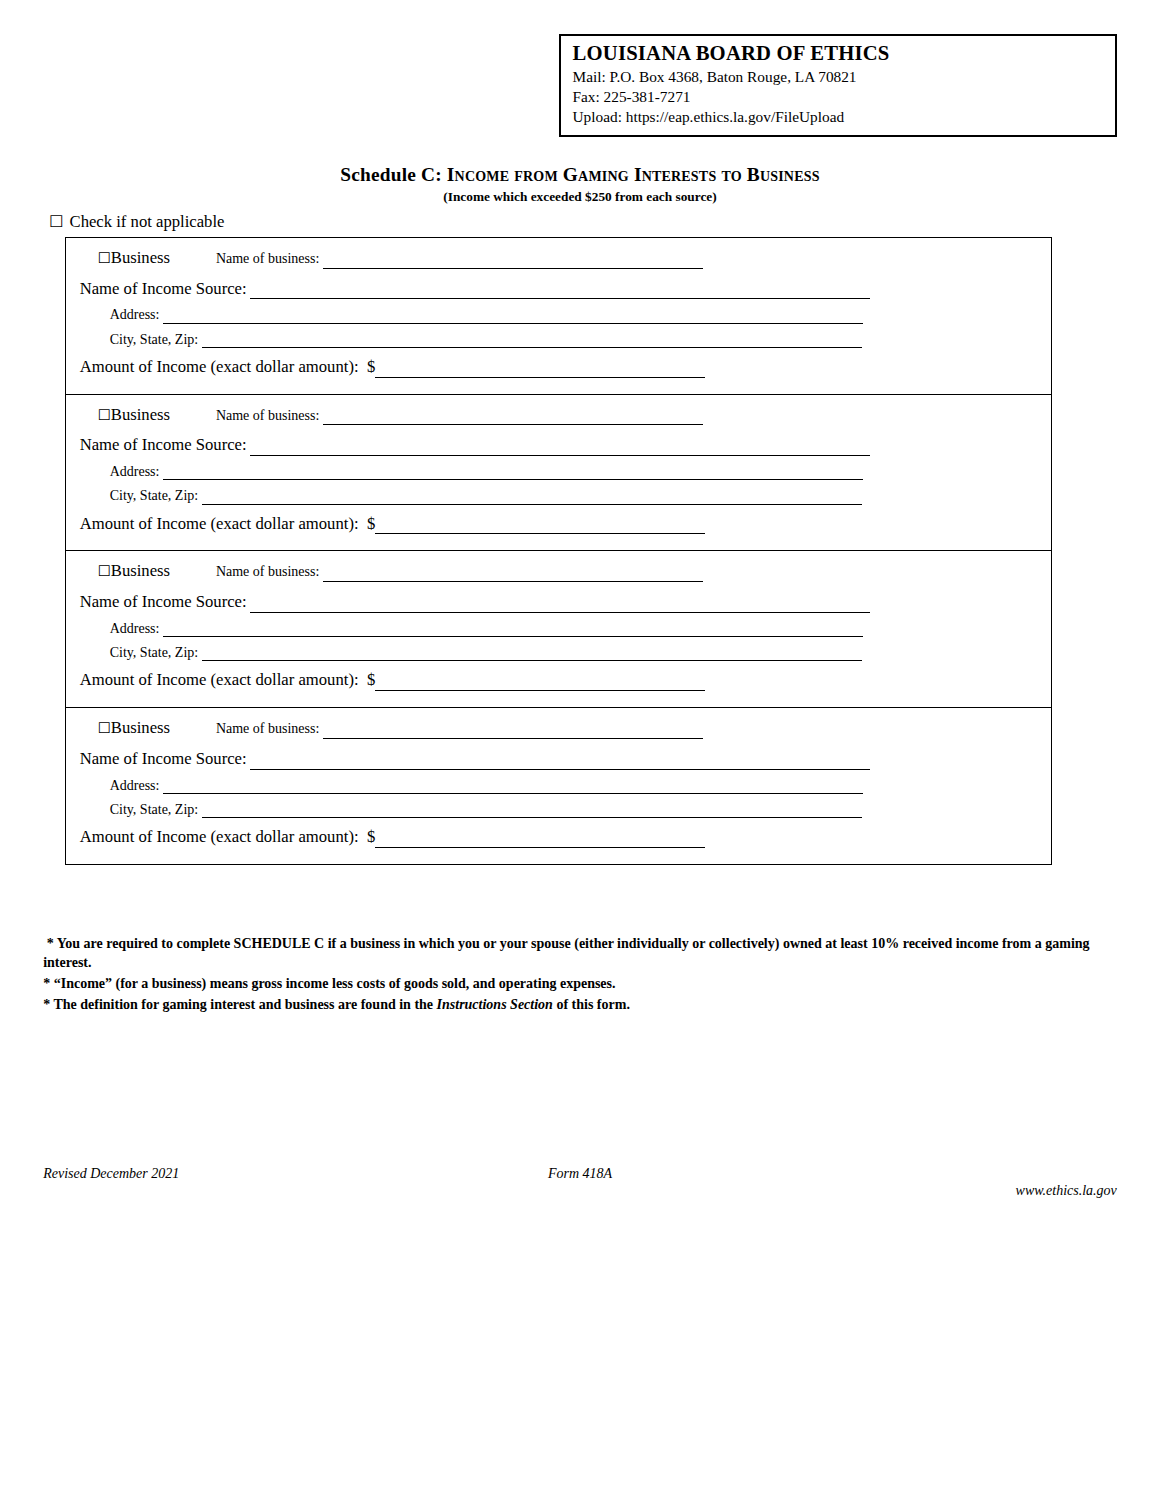LOUISIANA BOARD OF ETHICS
Mail: P.O. Box 4368, Baton Rouge, LA 70821
Fax: 225-381-7271
Upload: https://eap.ethics.la.gov/FileUpload
Schedule C: Income from Gaming Interests to Business
(Income which exceeded $250 from each source)
☐Check if not applicable
| ☐ Business Name of business: Name of Income Source: Address: City, State, Zip: Amount of Income (exact dollar amount): $ |
| ☐ Business Name of business: Name of Income Source: Address: City, State, Zip: Amount of Income (exact dollar amount): $ |
| ☐ Business Name of business: Name of Income Source: Address: City, State, Zip: Amount of Income (exact dollar amount): $ |
| ☐ Business Name of business: Name of Income Source: Address: City, State, Zip: Amount of Income (exact dollar amount): $ |
* You are required to complete SCHEDULE C if a business in which you or your spouse (either individually or collectively) owned at least 10% received income from a gaming interest.
* “Income” (for a business) means gross income less costs of goods sold, and operating expenses.
* The definition for gaming interest and business are found in the Instructions Section of this form.
Revised December 2021
Form 418A
www.ethics.la.gov